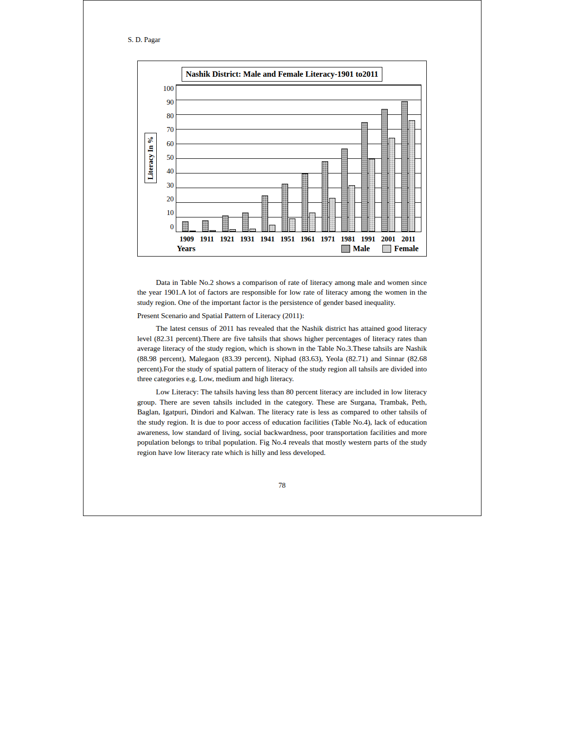S. D. Pagar
Nashik District: Male and Female Literacy-1901 to2011
Literacy In %
100 90 80 70 60 50 40 30 20 10 0
1909 1911 1921 1931 1941 1951 1961 1971 1981 1991 2001 2011
Years Male Female
Data in Table No.2 shows a comparison of rate of literacy among male and women since the year 1901.A lot of factors are responsible for low rate of literacy among the women in the study region. One of the important factor is the persistence of gender based inequality.
Present Scenario and Spatial Pattern of Literacy (2011):
The latest census of 2011 has revealed that the Nashik district has attained good literacy level (82.31 percent).There are five tahsils that shows higher percentages of literacy rates than average literacy of the study region, which is shown in the Table No.3.These tahsils are Nashik (88.98 percent), Malegaon (83.39 percent), Niphad (83.63), Yeola (82.71) and Sinnar (82.68 percent).For the study of spatial pattern of literacy of the study region all tahsils are divided into three categories e.g. Low, medium and high literacy.
Low Literacy: The tahsils having less than 80 percent literacy are included in low literacy group. There are seven tahsils included in the category. These are Surgana, Trambak, Peth, Baglan, Igatpuri, Dindori and Kalwan. The literacy rate is less as compared to other tahsils of the study region. It is due to poor access of education facilities (Table No.4), lack of education awareness, low standard of living, social backwardness, poor transportation facilities and more population belongs to tribal population. Fig No.4 reveals that mostly western parts of the study region have low literacy rate which is hilly and less developed.
78